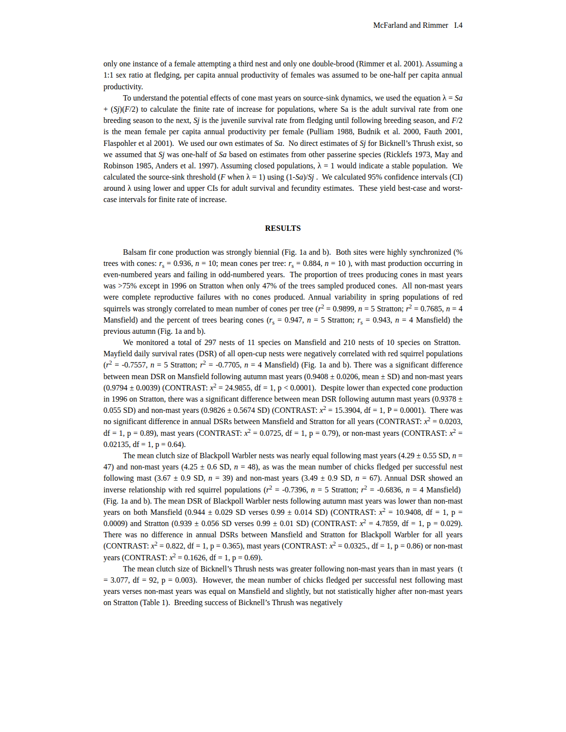McFarland and Rimmer I.4
only one instance of a female attempting a third nest and only one double-brood (Rimmer et al. 2001). Assuming a 1:1 sex ratio at fledging, per capita annual productivity of females was assumed to be one-half per capita annual productivity.
To understand the potential effects of cone mast years on source-sink dynamics, we used the equation λ = Sa + (Sj)(F/2) to calculate the finite rate of increase for populations, where Sa is the adult survival rate from one breeding season to the next, Sj is the juvenile survival rate from fledging until following breeding season, and F/2 is the mean female per capita annual productivity per female (Pulliam 1988, Budnik et al. 2000, Fauth 2001, Flaspohler et al 2001). We used our own estimates of Sa. No direct estimates of Sj for Bicknell’s Thrush exist, so we assumed that Sj was one-half of Sa based on estimates from other passerine species (Ricklefs 1973, May and Robinson 1985, Anders et al. 1997). Assuming closed populations, λ = 1 would indicate a stable population. We calculated the source-sink threshold (F when λ = 1) using (1-Sa)/Sj . We calculated 95% confidence intervals (CI) around λ using lower and upper CIs for adult survival and fecundity estimates. These yield best-case and worst-case intervals for finite rate of increase.
RESULTS
Balsam fir cone production was strongly biennial (Fig. 1a and b). Both sites were highly synchronized (% trees with cones: rs = 0.936, n = 10; mean cones per tree: rs = 0.884, n = 10 ), with mast production occurring in even-numbered years and failing in odd-numbered years. The proportion of trees producing cones in mast years was >75% except in 1996 on Stratton when only 47% of the trees sampled produced cones. All non-mast years were complete reproductive failures with no cones produced. Annual variability in spring populations of red squirrels was strongly correlated to mean number of cones per tree (r2 = 0.9899, n = 5 Stratton; r2 = 0.7685, n = 4 Mansfield) and the percent of trees bearing cones (rs = 0.947, n = 5 Stratton; rs = 0.943, n = 4 Mansfield) the previous autumn (Fig. 1a and b).
We monitored a total of 297 nests of 11 species on Mansfield and 210 nests of 10 species on Stratton. Mayfield daily survival rates (DSR) of all open-cup nests were negatively correlated with red squirrel populations (r2 = -0.7557, n = 5 Stratton; r2 = -0.7705, n = 4 Mansfield) (Fig. 1a and b). There was a significant difference between mean DSR on Mansfield following autumn mast years (0.9408 ± 0.0206, mean ± SD) and non-mast years (0.9794 ± 0.0039) (CONTRAST: x2 = 24.9855, df = 1, p < 0.0001). Despite lower than expected cone production in 1996 on Stratton, there was a significant difference between mean DSR following autumn mast years (0.9378 ± 0.055 SD) and non-mast years (0.9826 ± 0.5674 SD) (CONTRAST: x2 = 15.3904, df = 1, P = 0.0001). There was no significant difference in annual DSRs between Mansfield and Stratton for all years (CONTRAST: x2 = 0.0203, df = 1, p = 0.89), mast years (CONTRAST: x2 = 0.0725, df = 1, p = 0.79), or non-mast years (CONTRAST: x2 = 0.02135, df = 1, p = 0.64).
The mean clutch size of Blackpoll Warbler nests was nearly equal following mast years (4.29 ± 0.55 SD, n = 47) and non-mast years (4.25 ± 0.6 SD, n = 48), as was the mean number of chicks fledged per successful nest following mast (3.67 ± 0.9 SD, n = 39) and non-mast years (3.49 ± 0.9 SD, n = 67). Annual DSR showed an inverse relationship with red squirrel populations (r2 = -0.7396, n = 5 Stratton; r2 = -0.6836, n = 4 Mansfield) (Fig. 1a and b). The mean DSR of Blackpoll Warbler nests following autumn mast years was lower than non-mast years on both Mansfield (0.944 ± 0.029 SD verses 0.99 ± 0.014 SD) (CONTRAST: x2 = 10.9408, df = 1, p = 0.0009) and Stratton (0.939 ± 0.056 SD verses 0.99 ± 0.01 SD) (CONTRAST: x2 = 4.7859, df = 1, p = 0.029). There was no difference in annual DSRs between Mansfield and Stratton for Blackpoll Warbler for all years (CONTRAST: x2 = 0.822, df = 1, p = 0.365), mast years (CONTRAST: x2 = 0.0325., df = 1, p = 0.86) or non-mast years (CONTRAST: x2 = 0.1626, df = 1, p = 0.69).
The mean clutch size of Bicknell’s Thrush nests was greater following non-mast years than in mast years (t = 3.077, df = 92, p = 0.003). However, the mean number of chicks fledged per successful nest following mast years verses non-mast years was equal on Mansfield and slightly, but not statistically higher after non-mast years on Stratton (Table 1). Breeding success of Bicknell’s Thrush was negatively